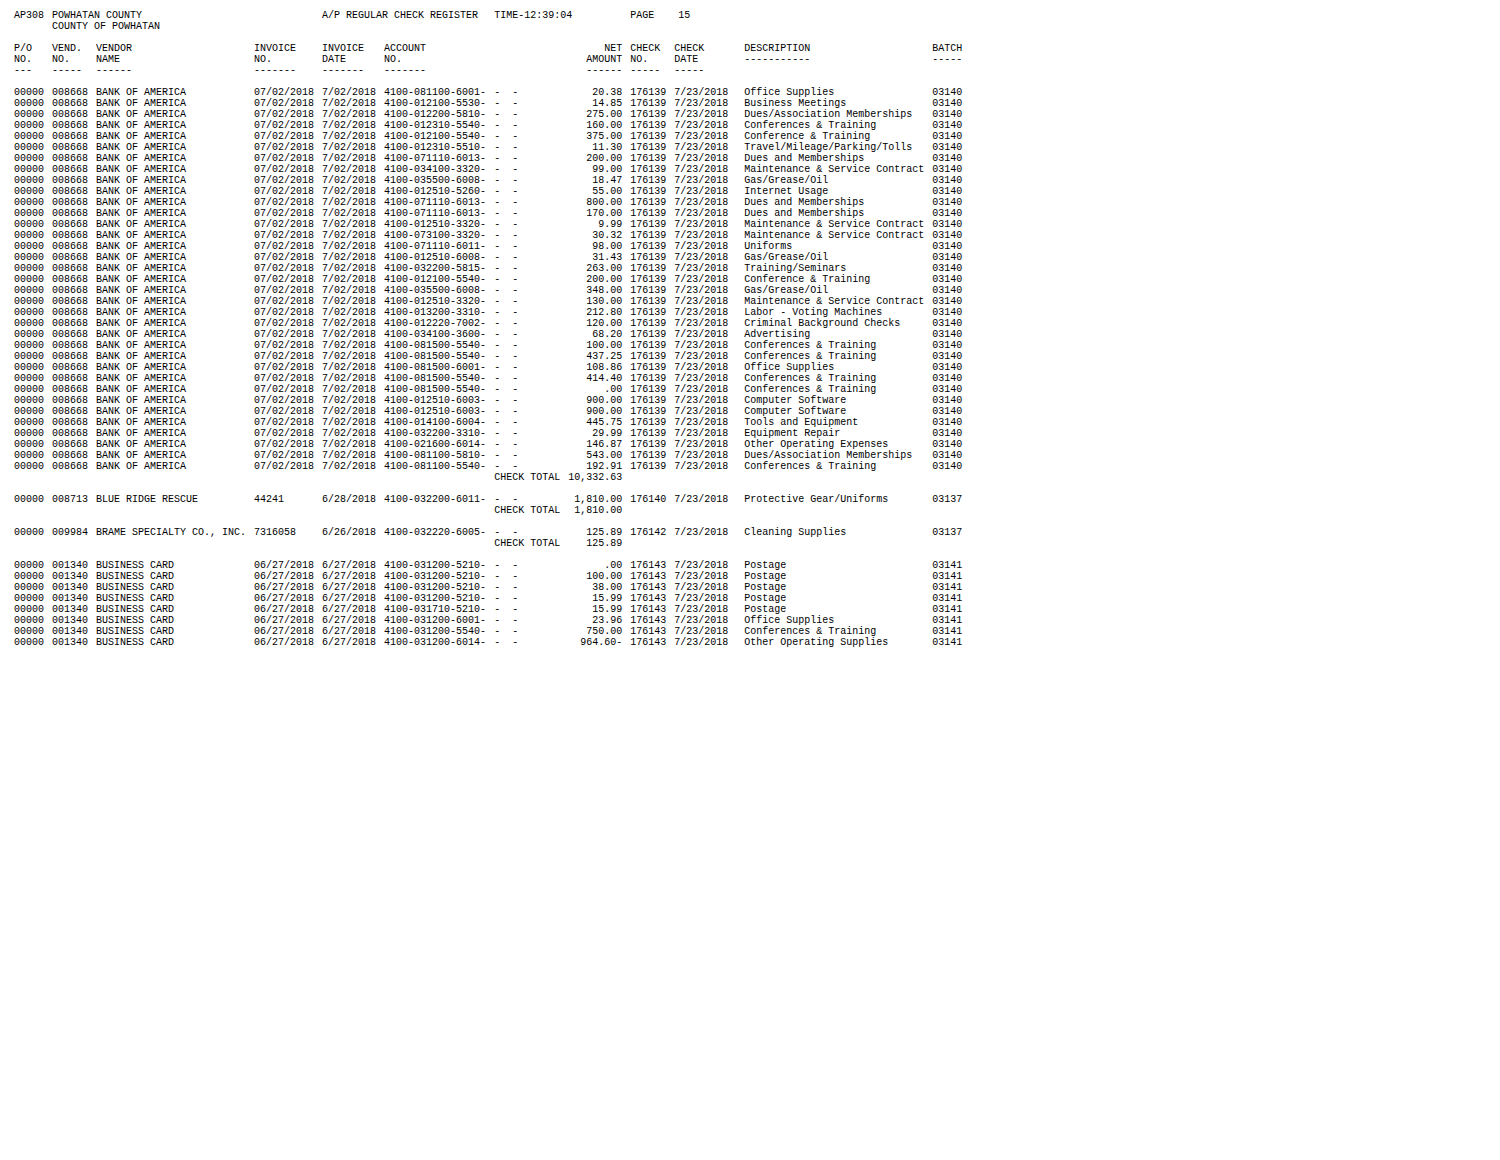| AP308 | POWHATAN COUNTY COUNTY OF POWHATAN | A/P REGULAR CHECK REGISTER | TIME-12:39:04 | PAGE 15 | | | |
| P/O | VEND. | VENDOR | INVOICE | INVOICE | ACCOUNT | | NET | CHECK | CHECK | | DESCRIPTION | BATCH |
| NO. | NO. | NAME | NO. | DATE | NO. | | AMOUNT | NO. | DATE | | ----------- | ----- |
| --- | ----- | ------ | ------- | ------- | ------- | | ------ | ----- | ----- | | | |
| 00000 | 008668 | BANK OF AMERICA | 07/02/2018 | 7/02/2018 | 4100-081100-6001- | - - | 20.38 | 176139 | 7/23/2018 | | Office Supplies | 03140 |
| 00000 | 008668 | BANK OF AMERICA | 07/02/2018 | 7/02/2018 | 4100-012100-5530- | - - | 14.85 | 176139 | 7/23/2018 | | Business Meetings | 03140 |
| 00000 | 008668 | BANK OF AMERICA | 07/02/2018 | 7/02/2018 | 4100-012200-5810- | - - | 275.00 | 176139 | 7/23/2018 | | Dues/Association Memberships | 03140 |
| 00000 | 008668 | BANK OF AMERICA | 07/02/2018 | 7/02/2018 | 4100-012310-5540- | - - | 160.00 | 176139 | 7/23/2018 | | Conferences & Training | 03140 |
| 00000 | 008668 | BANK OF AMERICA | 07/02/2018 | 7/02/2018 | 4100-012100-5540- | - - | 375.00 | 176139 | 7/23/2018 | | Conference & Training | 03140 |
| 00000 | 008668 | BANK OF AMERICA | 07/02/2018 | 7/02/2018 | 4100-012310-5510- | - - | 11.30 | 176139 | 7/23/2018 | | Travel/Mileage/Parking/Tolls | 03140 |
| 00000 | 008668 | BANK OF AMERICA | 07/02/2018 | 7/02/2018 | 4100-071110-6013- | - - | 200.00 | 176139 | 7/23/2018 | | Dues and Memberships | 03140 |
| 00000 | 008668 | BANK OF AMERICA | 07/02/2018 | 7/02/2018 | 4100-034100-3320- | - - | 99.00 | 176139 | 7/23/2018 | | Maintenance & Service Contract | 03140 |
| 00000 | 008668 | BANK OF AMERICA | 07/02/2018 | 7/02/2018 | 4100-035500-6008- | - - | 18.47 | 176139 | 7/23/2018 | | Gas/Grease/Oil | 03140 |
| 00000 | 008668 | BANK OF AMERICA | 07/02/2018 | 7/02/2018 | 4100-012510-5260- | - - | 55.00 | 176139 | 7/23/2018 | | Internet Usage | 03140 |
| 00000 | 008668 | BANK OF AMERICA | 07/02/2018 | 7/02/2018 | 4100-071110-6013- | - - | 800.00 | 176139 | 7/23/2018 | | Dues and Memberships | 03140 |
| 00000 | 008668 | BANK OF AMERICA | 07/02/2018 | 7/02/2018 | 4100-071110-6013- | - - | 170.00 | 176139 | 7/23/2018 | | Dues and Memberships | 03140 |
| 00000 | 008668 | BANK OF AMERICA | 07/02/2018 | 7/02/2018 | 4100-012510-3320- | - - | 9.99 | 176139 | 7/23/2018 | | Maintenance & Service Contract | 03140 |
| 00000 | 008668 | BANK OF AMERICA | 07/02/2018 | 7/02/2018 | 4100-073100-3320- | - - | 30.32 | 176139 | 7/23/2018 | | Maintenance & Service Contract | 03140 |
| 00000 | 008668 | BANK OF AMERICA | 07/02/2018 | 7/02/2018 | 4100-071110-6011- | - - | 98.00 | 176139 | 7/23/2018 | | Uniforms | 03140 |
| 00000 | 008668 | BANK OF AMERICA | 07/02/2018 | 7/02/2018 | 4100-012510-6008- | - - | 31.43 | 176139 | 7/23/2018 | | Gas/Grease/Oil | 03140 |
| 00000 | 008668 | BANK OF AMERICA | 07/02/2018 | 7/02/2018 | 4100-032200-5815- | - - | 263.00 | 176139 | 7/23/2018 | | Training/Seminars | 03140 |
| 00000 | 008668 | BANK OF AMERICA | 07/02/2018 | 7/02/2018 | 4100-012100-5540- | - - | 200.00 | 176139 | 7/23/2018 | | Conference & Training | 03140 |
| 00000 | 008668 | BANK OF AMERICA | 07/02/2018 | 7/02/2018 | 4100-035500-6008- | - - | 348.00 | 176139 | 7/23/2018 | | Gas/Grease/Oil | 03140 |
| 00000 | 008668 | BANK OF AMERICA | 07/02/2018 | 7/02/2018 | 4100-012510-3320- | - - | 130.00 | 176139 | 7/23/2018 | | Maintenance & Service Contract | 03140 |
| 00000 | 008668 | BANK OF AMERICA | 07/02/2018 | 7/02/2018 | 4100-013200-3310- | - - | 212.80 | 176139 | 7/23/2018 | | Labor - Voting Machines | 03140 |
| 00000 | 008668 | BANK OF AMERICA | 07/02/2018 | 7/02/2018 | 4100-012220-7002- | - - | 120.00 | 176139 | 7/23/2018 | | Criminal Background Checks | 03140 |
| 00000 | 008668 | BANK OF AMERICA | 07/02/2018 | 7/02/2018 | 4100-034100-3600- | - - | 68.20 | 176139 | 7/23/2018 | | Advertising | 03140 |
| 00000 | 008668 | BANK OF AMERICA | 07/02/2018 | 7/02/2018 | 4100-081500-5540- | - - | 100.00 | 176139 | 7/23/2018 | | Conferences & Training | 03140 |
| 00000 | 008668 | BANK OF AMERICA | 07/02/2018 | 7/02/2018 | 4100-081500-5540- | - - | 437.25 | 176139 | 7/23/2018 | | Conferences & Training | 03140 |
| 00000 | 008668 | BANK OF AMERICA | 07/02/2018 | 7/02/2018 | 4100-081500-6001- | - - | 108.86 | 176139 | 7/23/2018 | | Office Supplies | 03140 |
| 00000 | 008668 | BANK OF AMERICA | 07/02/2018 | 7/02/2018 | 4100-081500-5540- | - - | 414.40 | 176139 | 7/23/2018 | | Conferences & Training | 03140 |
| 00000 | 008668 | BANK OF AMERICA | 07/02/2018 | 7/02/2018 | 4100-081500-5540- | - - | .00 | 176139 | 7/23/2018 | | Conferences & Training | 03140 |
| 00000 | 008668 | BANK OF AMERICA | 07/02/2018 | 7/02/2018 | 4100-012510-6003- | - - | 900.00 | 176139 | 7/23/2018 | | Computer Software | 03140 |
| 00000 | 008668 | BANK OF AMERICA | 07/02/2018 | 7/02/2018 | 4100-012510-6003- | - - | 900.00 | 176139 | 7/23/2018 | | Computer Software | 03140 |
| 00000 | 008668 | BANK OF AMERICA | 07/02/2018 | 7/02/2018 | 4100-014100-6004- | - - | 445.75 | 176139 | 7/23/2018 | | Tools and Equipment | 03140 |
| 00000 | 008668 | BANK OF AMERICA | 07/02/2018 | 7/02/2018 | 4100-032200-3310- | - - | 29.99 | 176139 | 7/23/2018 | | Equipment Repair | 03140 |
| 00000 | 008668 | BANK OF AMERICA | 07/02/2018 | 7/02/2018 | 4100-021600-6014- | - - | 146.87 | 176139 | 7/23/2018 | | Other Operating Expenses | 03140 |
| 00000 | 008668 | BANK OF AMERICA | 07/02/2018 | 7/02/2018 | 4100-081100-5810- | - - | 543.00 | 176139 | 7/23/2018 | | Dues/Association Memberships | 03140 |
| 00000 | 008668 | BANK OF AMERICA | 07/02/2018 | 7/02/2018 | 4100-081100-5540- | - - | 192.91 | 176139 | 7/23/2018 | | Conferences & Training | 03140 |
| | CHECK TOTAL | 10,332.63 | |
| 00000 | 008713 | BLUE RIDGE RESCUE | 44241 | 6/28/2018 | 4100-032200-6011- | - - | 1,810.00 | 176140 | 7/23/2018 | | Protective Gear/Uniforms | 03137 |
| | CHECK TOTAL | 1,810.00 | |
| 00000 | 009984 | BRAME SPECIALTY CO., INC. | 7316058 | 6/26/2018 | 4100-032220-6005- | - - | 125.89 | 176142 | 7/23/2018 | | Cleaning Supplies | 03137 |
| | CHECK TOTAL | 125.89 | |
| 00000 | 001340 | BUSINESS CARD | 06/27/2018 | 6/27/2018 | 4100-031200-5210- | - - | .00 | 176143 | 7/23/2018 | | Postage | 03141 |
| 00000 | 001340 | BUSINESS CARD | 06/27/2018 | 6/27/2018 | 4100-031200-5210- | - - | 100.00 | 176143 | 7/23/2018 | | Postage | 03141 |
| 00000 | 001340 | BUSINESS CARD | 06/27/2018 | 6/27/2018 | 4100-031200-5210- | - - | 38.00 | 176143 | 7/23/2018 | | Postage | 03141 |
| 00000 | 001340 | BUSINESS CARD | 06/27/2018 | 6/27/2018 | 4100-031200-5210- | - - | 15.99 | 176143 | 7/23/2018 | | Postage | 03141 |
| 00000 | 001340 | BUSINESS CARD | 06/27/2018 | 6/27/2018 | 4100-031710-5210- | - - | 15.99 | 176143 | 7/23/2018 | | Postage | 03141 |
| 00000 | 001340 | BUSINESS CARD | 06/27/2018 | 6/27/2018 | 4100-031200-6001- | - - | 23.96 | 176143 | 7/23/2018 | | Office Supplies | 03141 |
| 00000 | 001340 | BUSINESS CARD | 06/27/2018 | 6/27/2018 | 4100-031200-5540- | - - | 750.00 | 176143 | 7/23/2018 | | Conferences & Training | 03141 |
| 00000 | 001340 | BUSINESS CARD | 06/27/2018 | 6/27/2018 | 4100-031200-6014- | - - | 964.60- | 176143 | 7/23/2018 | | Other Operating Supplies | 03141 |